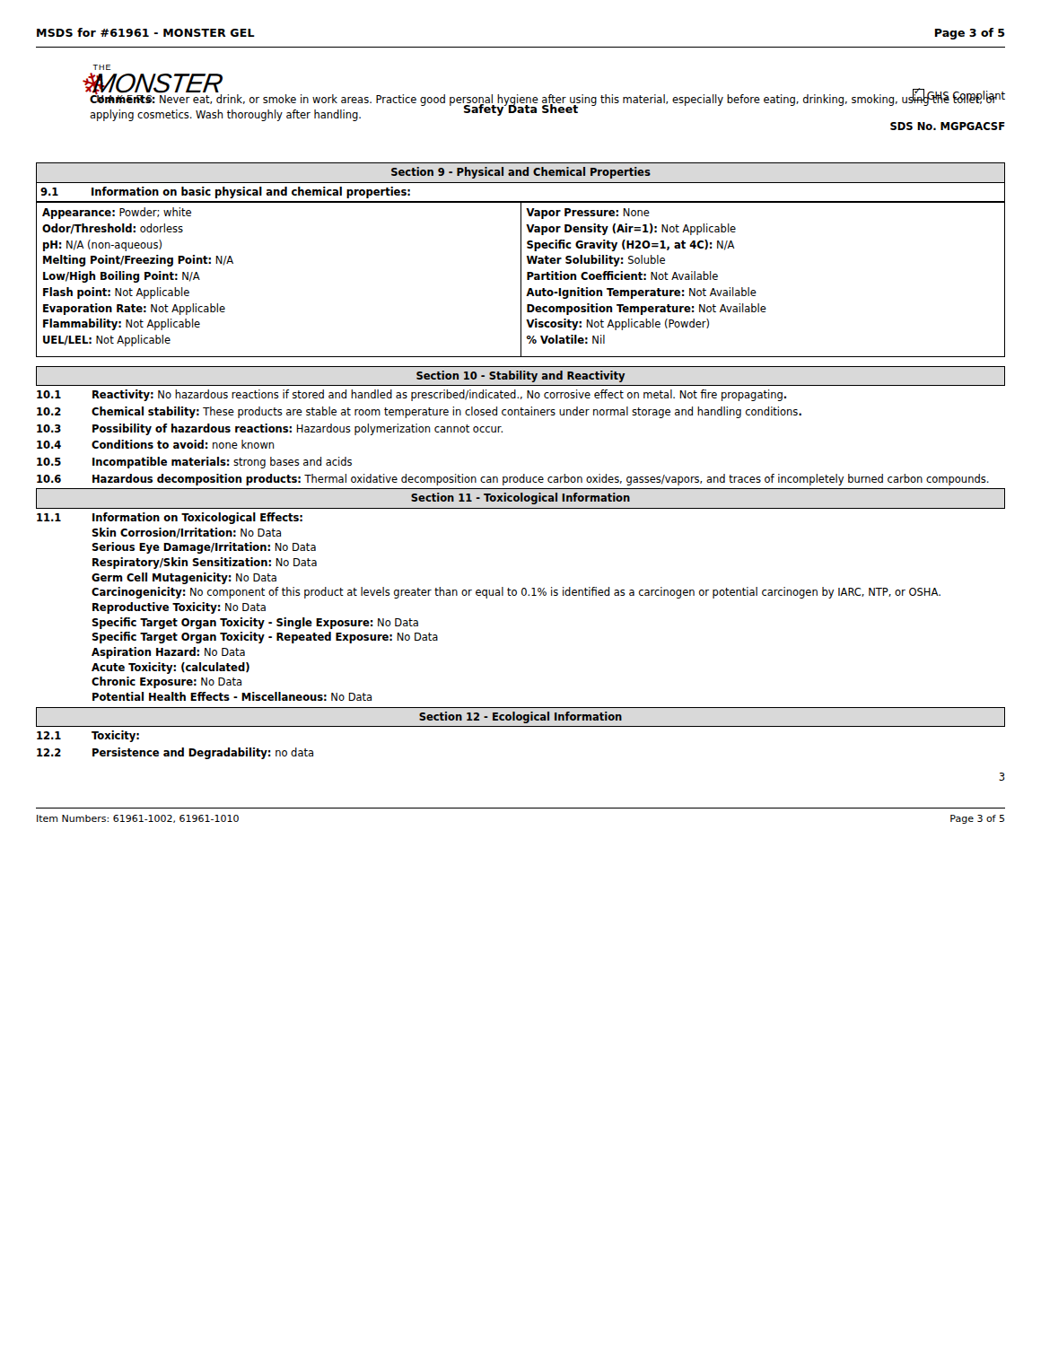MSDS for #61961 - MONSTER GEL
Page 3 of 5
❄ THE MONSTER MAKERS
Safety Data Sheet
GHS Compliant
SDS No. MGPGACSF
Comments: Never eat, drink, or smoke in work areas. Practice good personal hygiene after using this material, especially before eating, drinking, smoking, using the toilet, or applying cosmetics. Wash thoroughly after handling.
Section 9 - Physical and Chemical Properties
9.1 Information on basic physical and chemical properties:
| Appearance: Powder; white Odor/Threshold: odorless pH: N/A (non-aqueous) Melting Point/Freezing Point: N/A Low/High Boiling Point: N/A Flash point: Not Applicable Evaporation Rate: Not Applicable Flammability: Not Applicable UEL/LEL: Not Applicable | Vapor Pressure: None Vapor Density (Air=1): Not Applicable Specific Gravity (H2O=1, at 4C): N/A Water Solubility: Soluble Partition Coefficient: Not Available Auto-Ignition Temperature: Not Available Decomposition Temperature: Not Available Viscosity: Not Applicable (Powder) % Volatile: Nil |
Section 10 - Stability and Reactivity
10.1
Reactivity: No hazardous reactions if stored and handled as prescribed/indicated., No corrosive effect on metal. Not fire propagating.
10.2
Chemical stability: These products are stable at room temperature in closed containers under normal storage and handling conditions.
10.3
Possibility of hazardous reactions: Hazardous polymerization cannot occur.
10.4
Conditions to avoid: none known
10.5
Incompatible materials: strong bases and acids
10.6
Hazardous decomposition products: Thermal oxidative decomposition can produce carbon oxides, gasses/vapors, and traces of incompletely burned carbon compounds.
Section 11 - Toxicological Information
11.1
Information on Toxicological Effects:
Skin Corrosion/Irritation: No Data
Serious Eye Damage/Irritation: No Data
Respiratory/Skin Sensitization: No Data
Germ Cell Mutagenicity: No Data
Carcinogenicity: No component of this product at levels greater than or equal to 0.1% is identified as a carcinogen or potential carcinogen by IARC, NTP, or OSHA.
Reproductive Toxicity: No Data
Specific Target Organ Toxicity - Single Exposure: No Data
Specific Target Organ Toxicity - Repeated Exposure: No Data
Aspiration Hazard: No Data
Acute Toxicity: (calculated)
Chronic Exposure: No Data
Potential Health Effects - Miscellaneous: No Data
Section 12 - Ecological Information
12.1
Toxicity:
12.2
Persistence and Degradability: no data
3
Item Numbers: 61961-1002, 61961-1010
Page 3 of 5